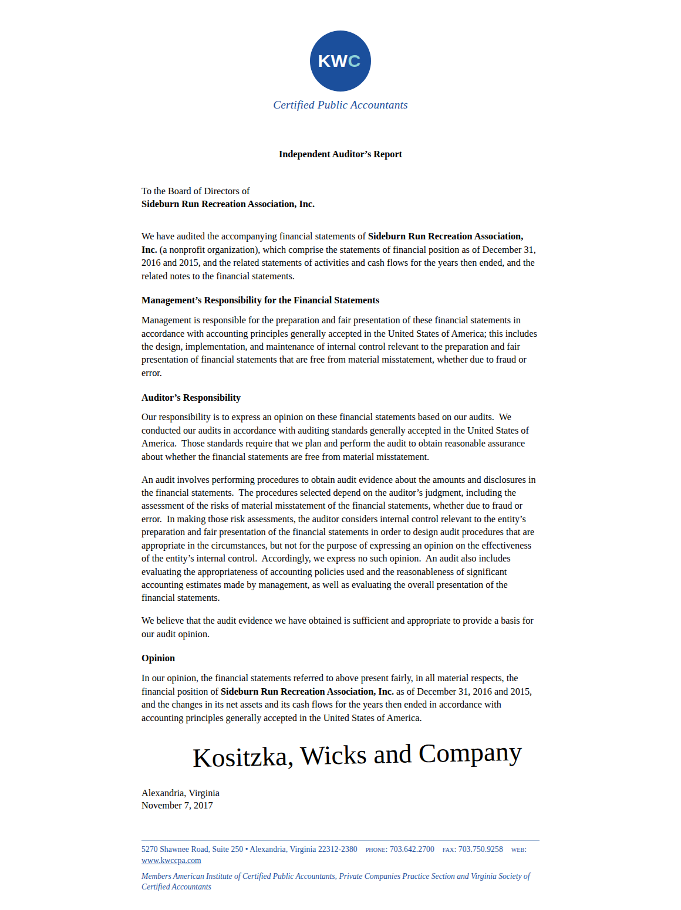KWC
Certified Public Accountants
Independent Auditor’s Report
To the Board of Directors of
Sideburn Run Recreation Association, Inc.
We have audited the accompanying financial statements of Sideburn Run Recreation Association, Inc. (a nonprofit organization), which comprise the statements of financial position as of December 31, 2016 and 2015, and the related statements of activities and cash flows for the years then ended, and the related notes to the financial statements.
Management’s Responsibility for the Financial Statements
Management is responsible for the preparation and fair presentation of these financial statements in accordance with accounting principles generally accepted in the United States of America; this includes the design, implementation, and maintenance of internal control relevant to the preparation and fair presentation of financial statements that are free from material misstatement, whether due to fraud or error.
Auditor’s Responsibility
Our responsibility is to express an opinion on these financial statements based on our audits. We conducted our audits in accordance with auditing standards generally accepted in the United States of America. Those standards require that we plan and perform the audit to obtain reasonable assurance about whether the financial statements are free from material misstatement.
An audit involves performing procedures to obtain audit evidence about the amounts and disclosures in the financial statements. The procedures selected depend on the auditor’s judgment, including the assessment of the risks of material misstatement of the financial statements, whether due to fraud or error. In making those risk assessments, the auditor considers internal control relevant to the entity’s preparation and fair presentation of the financial statements in order to design audit procedures that are appropriate in the circumstances, but not for the purpose of expressing an opinion on the effectiveness of the entity’s internal control. Accordingly, we express no such opinion. An audit also includes evaluating the appropriateness of accounting policies used and the reasonableness of significant accounting estimates made by management, as well as evaluating the overall presentation of the financial statements.
We believe that the audit evidence we have obtained is sufficient and appropriate to provide a basis for our audit opinion.
Opinion
In our opinion, the financial statements referred to above present fairly, in all material respects, the financial position of Sideburn Run Recreation Association, Inc. as of December 31, 2016 and 2015, and the changes in its net assets and its cash flows for the years then ended in accordance with accounting principles generally accepted in the United States of America.
Kositzka, Wicks and Company
Alexandria, Virginia
November 7, 2017
5270 Shawnee Road, Suite 250 • Alexandria, Virginia 22312-2380 Phone: 703.642.2700 Fax: 703.750.9258 Web: www.kwccpa.com
Members American Institute of Certified Public Accountants, Private Companies Practice Section and Virginia Society of Certified Accountants